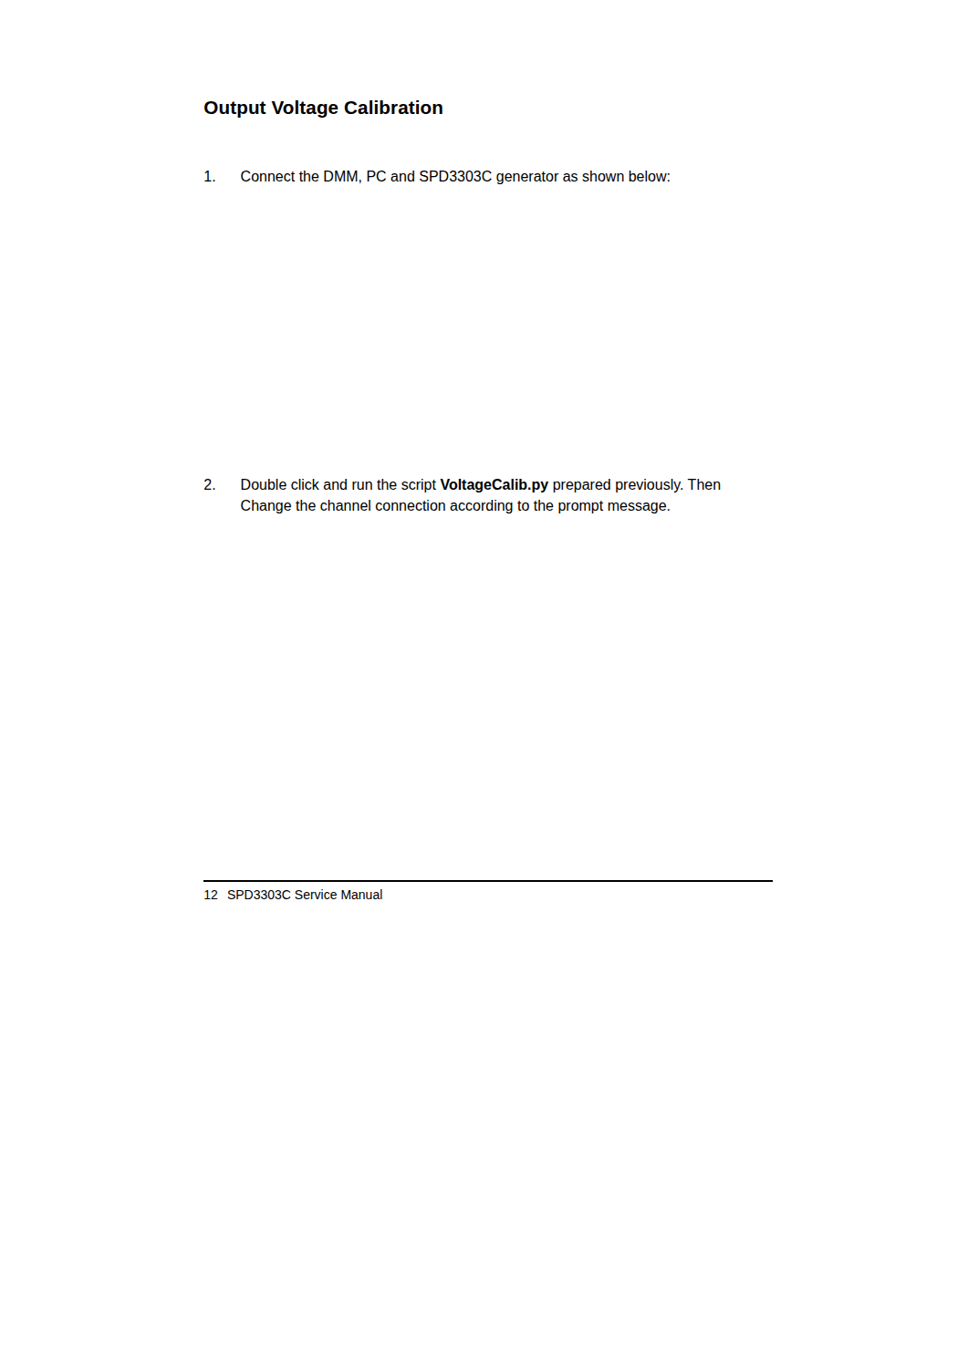Output Voltage Calibration
1. Connect the DMM, PC and SPD3303C generator as shown below:
2. Double click and run the script VoltageCalib.py prepared previously. Then Change the channel connection according to the prompt message.
12 SPD3303C Service Manual